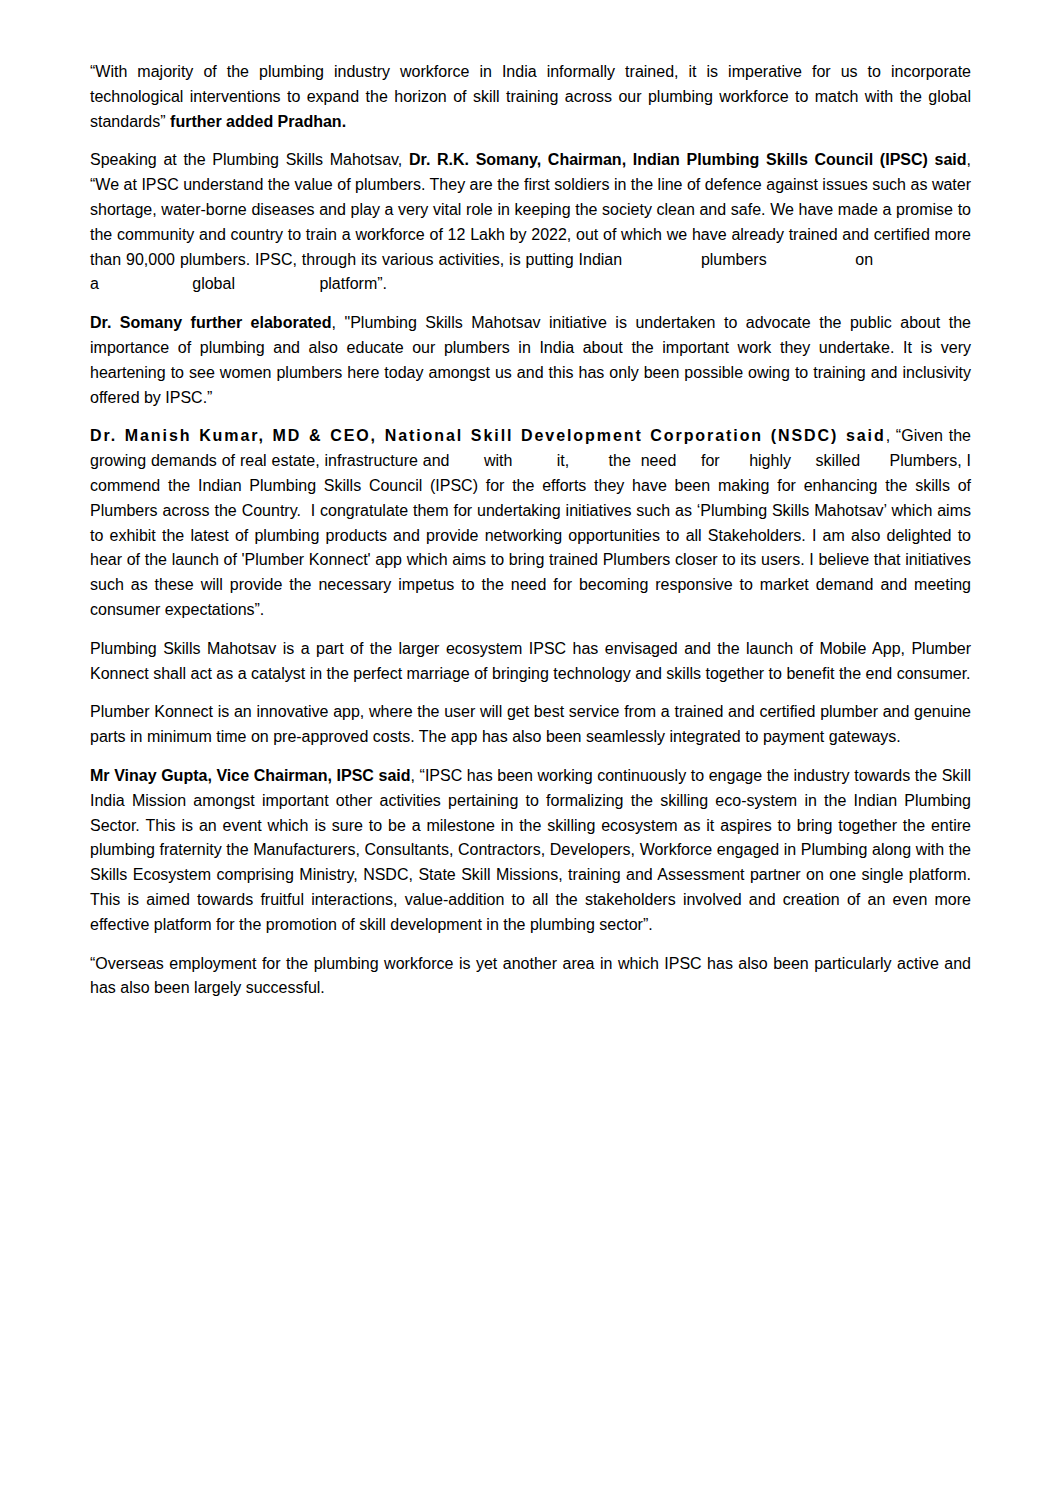“With majority of the plumbing industry workforce in India informally trained, it is imperative for us to incorporate technological interventions to expand the horizon of skill training across our plumbing workforce to match with the global standards” further added Pradhan.
Speaking at the Plumbing Skills Mahotsav, Dr. R.K. Somany, Chairman, Indian Plumbing Skills Council (IPSC) said, “We at IPSC understand the value of plumbers. They are the first soldiers in the line of defence against issues such as water shortage, water-borne diseases and play a very vital role in keeping the society clean and safe. We have made a promise to the community and country to train a workforce of 12 Lakh by 2022, out of which we have already trained and certified more than 90,000 plumbers. IPSC, through its various activities, is putting Indian plumbers on a global platform”.
Dr. Somany further elaborated, "Plumbing Skills Mahotsav initiative is undertaken to advocate the public about the importance of plumbing and also educate our plumbers in India about the important work they undertake. It is very heartening to see women plumbers here today amongst us and this has only been possible owing to training and inclusivity offered by IPSC.”
Dr. Manish Kumar, MD & CEO, National Skill Development Corporation (NSDC) said, “Given the growing demands of real estate, infrastructure and with it, the need for highly skilled Plumbers, I commend the Indian Plumbing Skills Council (IPSC) for the efforts they have been making for enhancing the skills of Plumbers across the Country. I congratulate them for undertaking initiatives such as ‘Plumbing Skills Mahotsav’ which aims to exhibit the latest of plumbing products and provide networking opportunities to all Stakeholders. I am also delighted to hear of the launch of 'Plumber Konnect' app which aims to bring trained Plumbers closer to its users. I believe that initiatives such as these will provide the necessary impetus to the need for becoming responsive to market demand and meeting consumer expectations”.
Plumbing Skills Mahotsav is a part of the larger ecosystem IPSC has envisaged and the launch of Mobile App, Plumber Konnect shall act as a catalyst in the perfect marriage of bringing technology and skills together to benefit the end consumer.
Plumber Konnect is an innovative app, where the user will get best service from a trained and certified plumber and genuine parts in minimum time on pre-approved costs. The app has also been seamlessly integrated to payment gateways.
Mr Vinay Gupta, Vice Chairman, IPSC said, “IPSC has been working continuously to engage the industry towards the Skill India Mission amongst important other activities pertaining to formalizing the skilling eco-system in the Indian Plumbing Sector. This is an event which is sure to be a milestone in the skilling ecosystem as it aspires to bring together the entire plumbing fraternity the Manufacturers, Consultants, Contractors, Developers, Workforce engaged in Plumbing along with the Skills Ecosystem comprising Ministry, NSDC, State Skill Missions, training and Assessment partner on one single platform. This is aimed towards fruitful interactions, value-addition to all the stakeholders involved and creation of an even more effective platform for the promotion of skill development in the plumbing sector”.
“Overseas employment for the plumbing workforce is yet another area in which IPSC has also been particularly active and has also been largely successful.